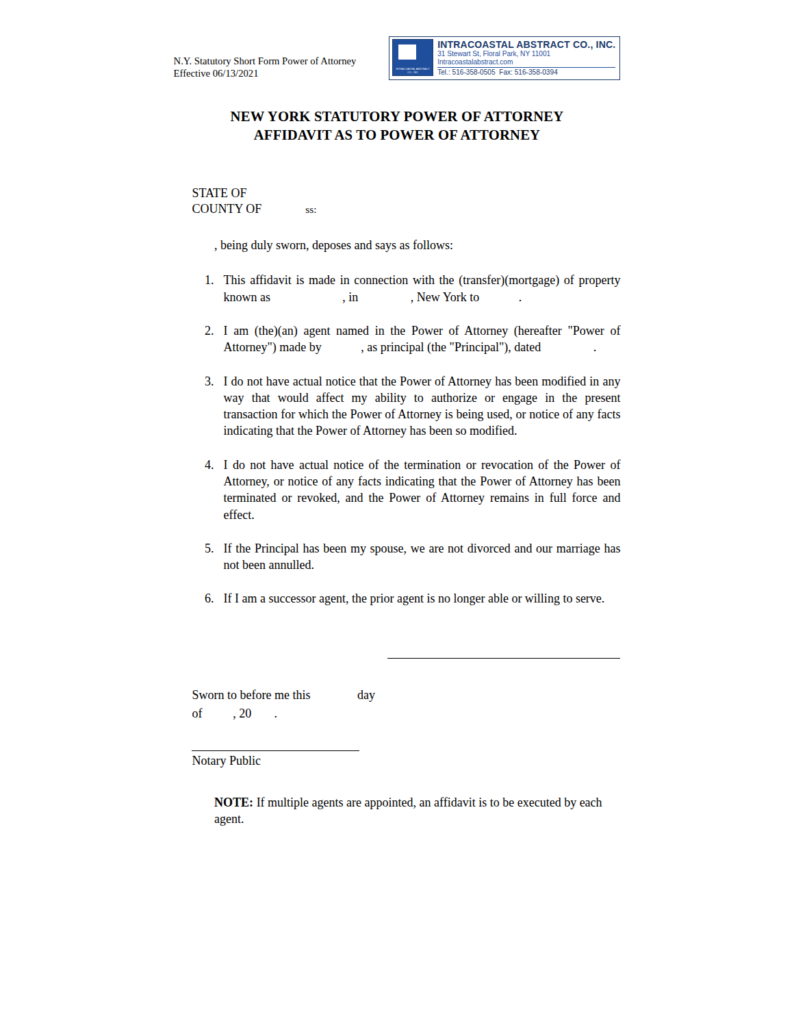N.Y. Statutory Short Form Power of Attorney
Effective 06/13/2021
INTRACOASTAL ABSTRACT CO., INC.
31 Stewart St, Floral Park, NY 11001
Intracoastalabstract.com
Tel.: 516-358-0505 Fax: 516-358-0394
NEW YORK STATUTORY POWER OF ATTORNEY
AFFIDAVIT AS TO POWER OF ATTORNEY
STATE OF
COUNTY OF ss:
, being duly sworn, deposes and says as follows:
This affidavit is made in connection with the (transfer)(mortgage) of property known as , in , New York to .
I am (the)(an) agent named in the Power of Attorney (hereafter "Power of Attorney") made by , as principal (the "Principal"), dated .
I do not have actual notice that the Power of Attorney has been modified in any way that would affect my ability to authorize or engage in the present transaction for which the Power of Attorney is being used, or notice of any facts indicating that the Power of Attorney has been so modified.
I do not have actual notice of the termination or revocation of the Power of Attorney, or notice of any facts indicating that the Power of Attorney has been terminated or revoked, and the Power of Attorney remains in full force and effect.
If the Principal has been my spouse, we are not divorced and our marriage has not been annulled.
If I am a successor agent, the prior agent is no longer able or willing to serve.
Sworn to before me this day
of , 20 .
Notary Public
NOTE: If multiple agents are appointed, an affidavit is to be executed by each agent.